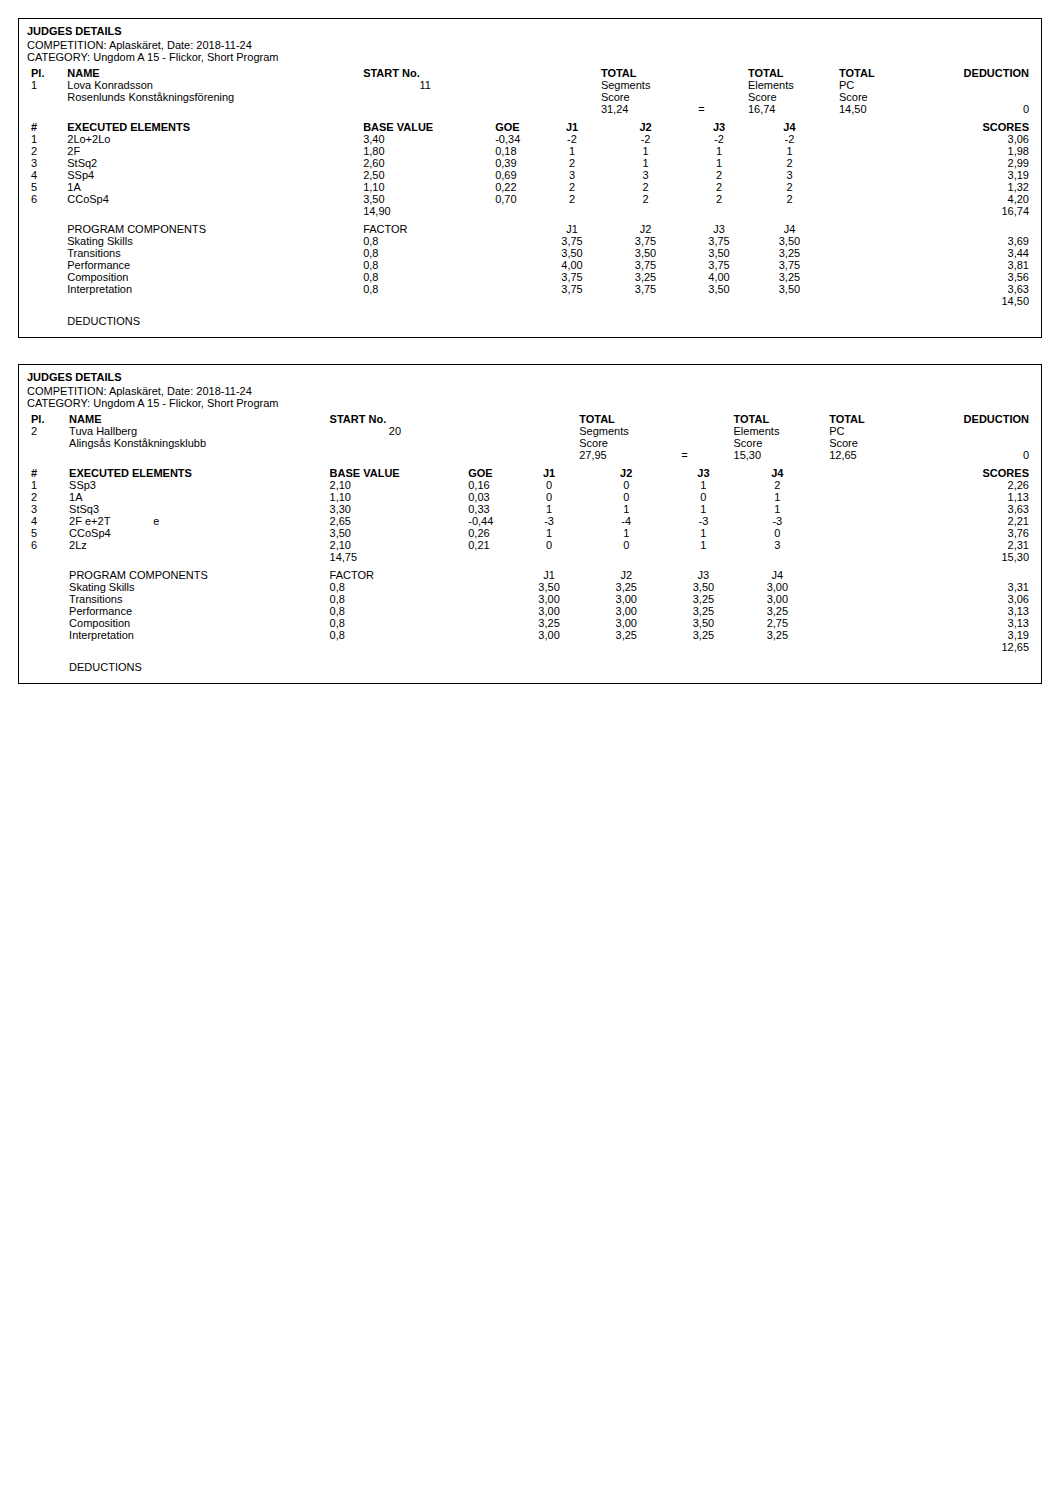JUDGES DETAILS
COMPETITION: Aplaskäret, Date: 2018-11-24
CATEGORY: Ungdom A 15 - Flickor, Short Program
| Pl. | NAME | START No. | | | TOTAL | | TOTAL | TOTAL | DEDUCTION |
| 1 | Lova Konradsson | 11 | | | Segments | | Elements | PC | |
| | Rosenlunds Konståkningsförening | | | | Score | | Score | Score | |
| | | | | | 31,24 | = | 16,74 | 14,50 | 0 |
| # | EXECUTED ELEMENTS | BASE VALUE | GOE | J1 | J2 | J3 | J4 | | SCORES |
| 1 | 2Lo+2Lo | 3,40 | -0,34 | -2 | -2 | -2 | -2 | | 3,06 |
| 2 | 2F | 1,80 | 0,18 | 1 | 1 | 1 | 1 | | 1,98 |
| 3 | StSq2 | 2,60 | 0,39 | 2 | 1 | 1 | 2 | | 2,99 |
| 4 | SSp4 | 2,50 | 0,69 | 3 | 3 | 2 | 3 | | 3,19 |
| 5 | 1A | 1,10 | 0,22 | 2 | 2 | 2 | 2 | | 1,32 |
| 6 | CCoSp4 | 3,50 | 0,70 | 2 | 2 | 2 | 2 | | 4,20 |
| | | 14,90 | | | | | | | 16,74 |
| | PROGRAM COMPONENTS | FACTOR | | J1 | J2 | J3 | J4 | | |
| | Skating Skills | 0,8 | | 3,75 | 3,75 | 3,75 | 3,50 | | 3,69 |
| | Transitions | 0,8 | | 3,50 | 3,50 | 3,50 | 3,25 | | 3,44 |
| | Performance | 0,8 | | 4,00 | 3,75 | 3,75 | 3,75 | | 3,81 |
| | Composition | 0,8 | | 3,75 | 3,25 | 4,00 | 3,25 | | 3,56 |
| | Interpretation | 0,8 | | 3,75 | 3,75 | 3,50 | 3,50 | | 3,63 |
| | | | | | | | | | 14,50 |
| | DEDUCTIONS | | | | | | | | |
JUDGES DETAILS
COMPETITION: Aplaskäret, Date: 2018-11-24
CATEGORY: Ungdom A 15 - Flickor, Short Program
| Pl. | NAME | START No. | | | TOTAL | | TOTAL | TOTAL | DEDUCTION |
| 2 | Tuva Hallberg | 20 | | | Segments | | Elements | PC | |
| | Alingsås Konståkningsklubb | | | | Score | | Score | Score | |
| | | | | | 27,95 | = | 15,30 | 12,65 | 0 |
| # | EXECUTED ELEMENTS | BASE VALUE | GOE | J1 | J2 | J3 | J4 | | SCORES |
| 1 | SSp3 | 2,10 | 0,16 | 0 | 0 | 1 | 2 | | 2,26 |
| 2 | 1A | 1,10 | 0,03 | 0 | 0 | 0 | 1 | | 1,13 |
| 3 | StSq3 | 3,30 | 0,33 | 1 | 1 | 1 | 1 | | 3,63 |
| 4 | 2F e+2T e | 2,65 | -0,44 | -3 | -4 | -3 | -3 | | 2,21 |
| 5 | CCoSp4 | 3,50 | 0,26 | 1 | 1 | 1 | 0 | | 3,76 |
| 6 | 2Lz | 2,10 | 0,21 | 0 | 0 | 1 | 3 | | 2,31 |
| | | 14,75 | | | | | | | 15,30 |
| | PROGRAM COMPONENTS | FACTOR | | J1 | J2 | J3 | J4 | | |
| | Skating Skills | 0,8 | | 3,50 | 3,25 | 3,50 | 3,00 | | 3,31 |
| | Transitions | 0,8 | | 3,00 | 3,00 | 3,25 | 3,00 | | 3,06 |
| | Performance | 0,8 | | 3,00 | 3,00 | 3,25 | 3,25 | | 3,13 |
| | Composition | 0,8 | | 3,25 | 3,00 | 3,50 | 2,75 | | 3,13 |
| | Interpretation | 0,8 | | 3,00 | 3,25 | 3,25 | 3,25 | | 3,19 |
| | | | | | | | | | 12,65 |
| | DEDUCTIONS | | | | | | | | |